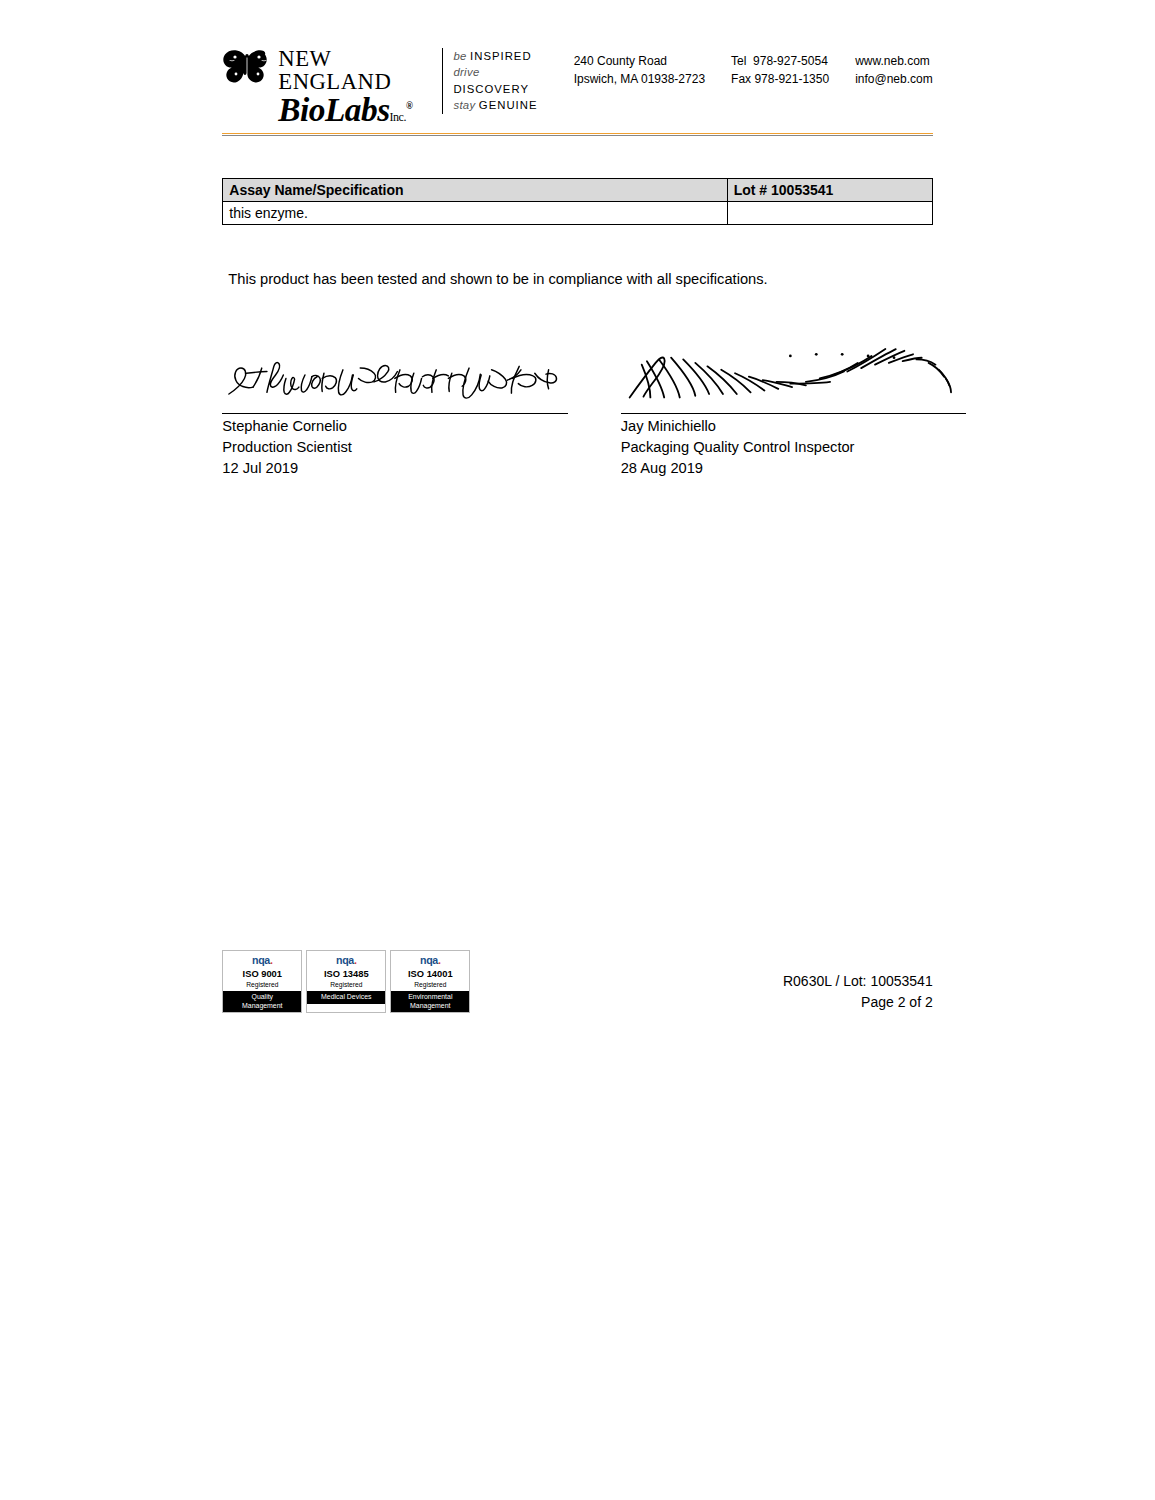NEW ENGLAND
BioLabsInc.®
be INSPIRED
drive DISCOVERY
stay GENUINE
240 County Road
Ipswich, MA 01938-2723
Tel 978-927-5054
Fax 978-921-1350
www.neb.com
info@neb.com
| Assay Name/Specification | Lot # 10053541 |
| --- | --- |
| this enzyme. | |
This product has been tested and shown to be in compliance with all specifications.
Stephanie Cornelio
Production Scientist
12 Jul 2019
Jay Minichiello
Packaging Quality Control Inspector
28 Aug 2019
nqa.
ISO 9001
Registered
Quality
Management
nqa.
ISO 13485
Registered
Medical Devices
nqa.
ISO 14001
Registered
Environmental
Management
R0630L / Lot: 10053541
Page 2 of 2